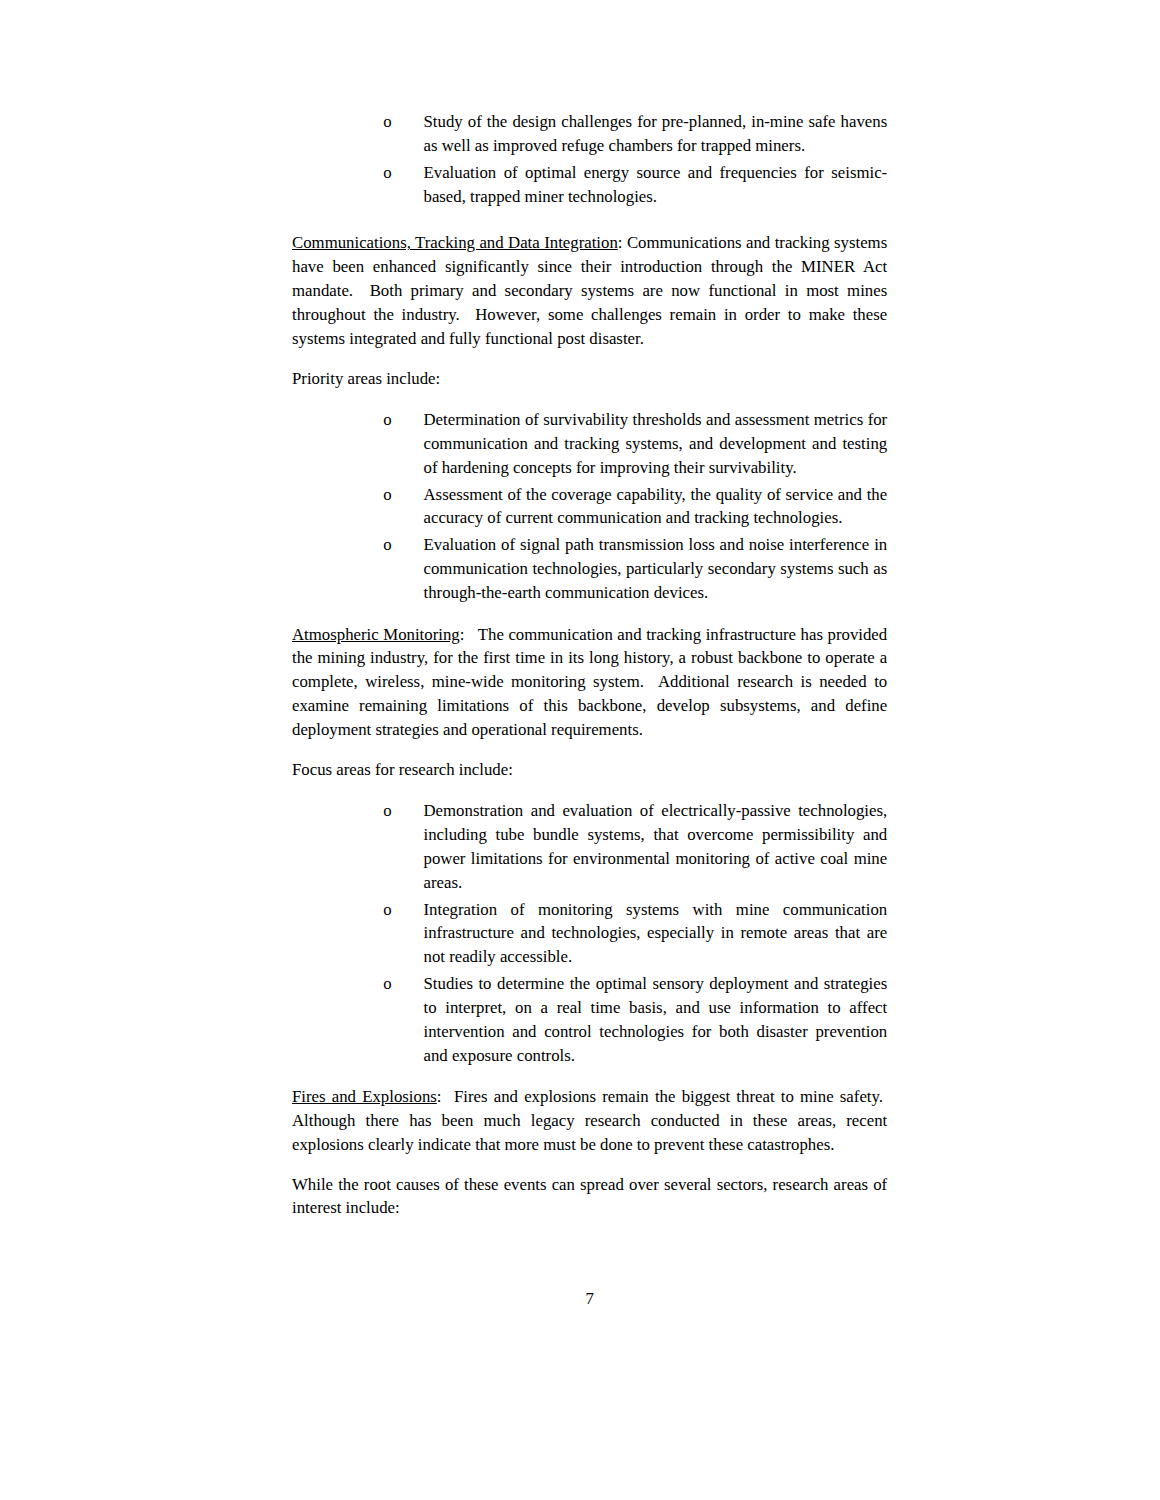Study of the design challenges for pre-planned, in-mine safe havens as well as improved refuge chambers for trapped miners.
Evaluation of optimal energy source and frequencies for seismic-based, trapped miner technologies.
Communications, Tracking and Data Integration: Communications and tracking systems have been enhanced significantly since their introduction through the MINER Act mandate. Both primary and secondary systems are now functional in most mines throughout the industry. However, some challenges remain in order to make these systems integrated and fully functional post disaster.
Priority areas include:
Determination of survivability thresholds and assessment metrics for communication and tracking systems, and development and testing of hardening concepts for improving their survivability.
Assessment of the coverage capability, the quality of service and the accuracy of current communication and tracking technologies.
Evaluation of signal path transmission loss and noise interference in communication technologies, particularly secondary systems such as through-the-earth communication devices.
Atmospheric Monitoring: The communication and tracking infrastructure has provided the mining industry, for the first time in its long history, a robust backbone to operate a complete, wireless, mine-wide monitoring system. Additional research is needed to examine remaining limitations of this backbone, develop subsystems, and define deployment strategies and operational requirements.
Focus areas for research include:
Demonstration and evaluation of electrically-passive technologies, including tube bundle systems, that overcome permissibility and power limitations for environmental monitoring of active coal mine areas.
Integration of monitoring systems with mine communication infrastructure and technologies, especially in remote areas that are not readily accessible.
Studies to determine the optimal sensory deployment and strategies to interpret, on a real time basis, and use information to affect intervention and control technologies for both disaster prevention and exposure controls.
Fires and Explosions: Fires and explosions remain the biggest threat to mine safety. Although there has been much legacy research conducted in these areas, recent explosions clearly indicate that more must be done to prevent these catastrophes.
While the root causes of these events can spread over several sectors, research areas of interest include:
7